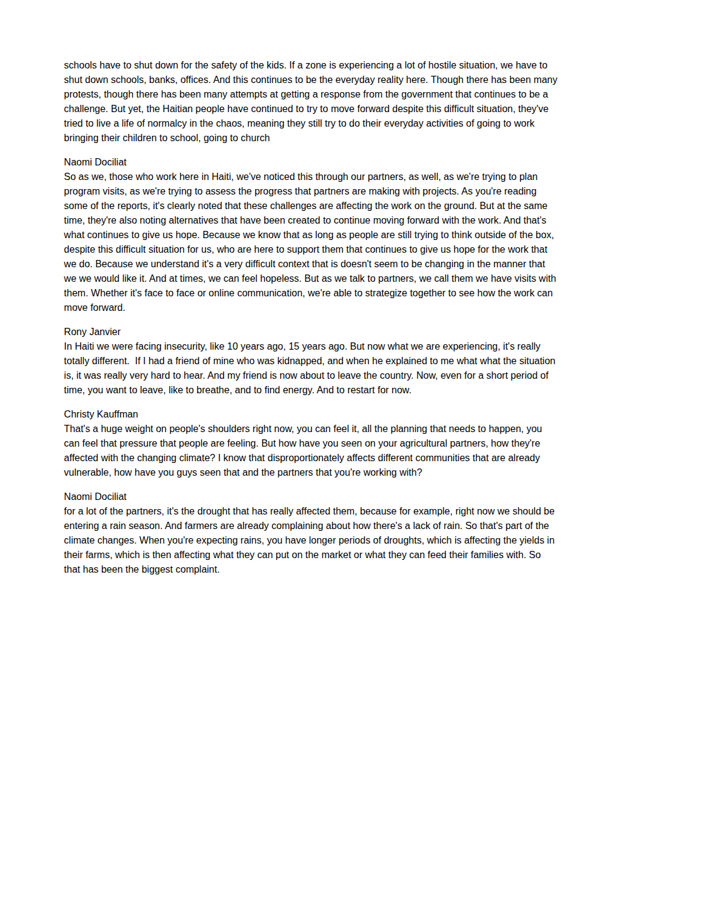schools have to shut down for the safety of the kids. If a zone is experiencing a lot of hostile situation, we have to shut down schools, banks, offices. And this continues to be the everyday reality here. Though there has been many protests, though there has been many attempts at getting a response from the government that continues to be a challenge. But yet, the Haitian people have continued to try to move forward despite this difficult situation, they've tried to live a life of normalcy in the chaos, meaning they still try to do their everyday activities of going to work bringing their children to school, going to church
Naomi Dociliat
So as we, those who work here in Haiti, we've noticed this through our partners, as well, as we're trying to plan program visits, as we're trying to assess the progress that partners are making with projects. As you're reading some of the reports, it's clearly noted that these challenges are affecting the work on the ground. But at the same time, they're also noting alternatives that have been created to continue moving forward with the work. And that's what continues to give us hope. Because we know that as long as people are still trying to think outside of the box, despite this difficult situation for us, who are here to support them that continues to give us hope for the work that we do. Because we understand it's a very difficult context that is doesn't seem to be changing in the manner that we we would like it. And at times, we can feel hopeless. But as we talk to partners, we call them we have visits with them. Whether it's face to face or online communication, we're able to strategize together to see how the work can move forward.
Rony Janvier
In Haiti we were facing insecurity, like 10 years ago, 15 years ago. But now what we are experiencing, it's really totally different. If I had a friend of mine who was kidnapped, and when he explained to me what what the situation is, it was really very hard to hear. And my friend is now about to leave the country. Now, even for a short period of time, you want to leave, like to breathe, and to find energy. And to restart for now.
Christy Kauffman
That's a huge weight on people's shoulders right now, you can feel it, all the planning that needs to happen, you can feel that pressure that people are feeling. But how have you seen on your agricultural partners, how they're affected with the changing climate? I know that disproportionately affects different communities that are already vulnerable, how have you guys seen that and the partners that you're working with?
Naomi Dociliat
for a lot of the partners, it's the drought that has really affected them, because for example, right now we should be entering a rain season. And farmers are already complaining about how there's a lack of rain. So that's part of the climate changes. When you're expecting rains, you have longer periods of droughts, which is affecting the yields in their farms, which is then affecting what they can put on the market or what they can feed their families with. So that has been the biggest complaint.